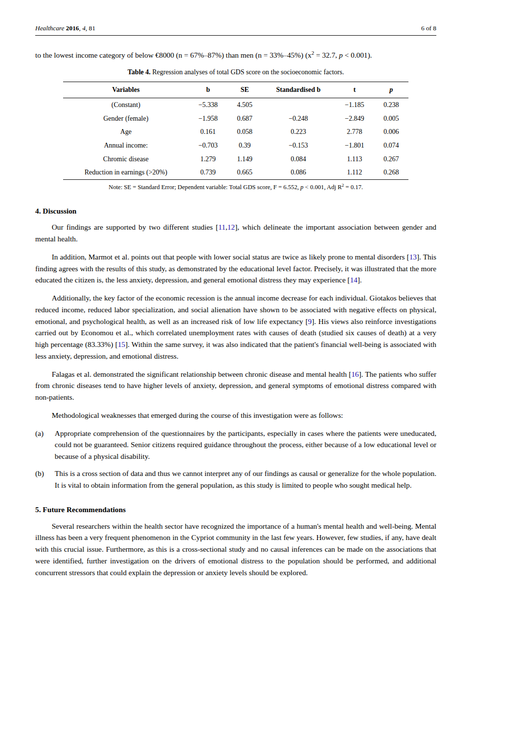Healthcare 2016, 4, 81
6 of 8
to the lowest income category of below €8000 (n = 67%–87%) than men (n = 33%–45%) (x2 = 32.7, p < 0.001).
Table 4. Regression analyses of total GDS score on the socioeconomic factors.
| Variables | b | SE | Standardised b | t | p |
| --- | --- | --- | --- | --- | --- |
| (Constant) | −5.338 | 4.505 | | −1.185 | 0.238 |
| Gender (female) | −1.958 | 0.687 | −0.248 | −2.849 | 0.005 |
| Age | 0.161 | 0.058 | 0.223 | 2.778 | 0.006 |
| Annual income: | −0.703 | 0.39 | −0.153 | −1.801 | 0.074 |
| Chromic disease | 1.279 | 1.149 | 0.084 | 1.113 | 0.267 |
| Reduction in earnings (>20%) | 0.739 | 0.665 | 0.086 | 1.112 | 0.268 |
Note: SE = Standard Error; Dependent variable: Total GDS score, F = 6.552, p < 0.001, Adj R2 = 0.17.
4. Discussion
Our findings are supported by two different studies [11,12], which delineate the important association between gender and mental health.
In addition, Marmot et al. points out that people with lower social status are twice as likely prone to mental disorders [13]. This finding agrees with the results of this study, as demonstrated by the educational level factor. Precisely, it was illustrated that the more educated the citizen is, the less anxiety, depression, and general emotional distress they may experience [14].
Additionally, the key factor of the economic recession is the annual income decrease for each individual. Giotakos believes that reduced income, reduced labor specialization, and social alienation have shown to be associated with negative effects on physical, emotional, and psychological health, as well as an increased risk of low life expectancy [9]. His views also reinforce investigations carried out by Economou et al., which correlated unemployment rates with causes of death (studied six causes of death) at a very high percentage (83.33%) [15]. Within the same survey, it was also indicated that the patient's financial well-being is associated with less anxiety, depression, and emotional distress.
Falagas et al. demonstrated the significant relationship between chronic disease and mental health [16]. The patients who suffer from chronic diseases tend to have higher levels of anxiety, depression, and general symptoms of emotional distress compared with non-patients.
Methodological weaknesses that emerged during the course of this investigation were as follows:
(a) Appropriate comprehension of the questionnaires by the participants, especially in cases where the patients were uneducated, could not be guaranteed. Senior citizens required guidance throughout the process, either because of a low educational level or because of a physical disability.
(b) This is a cross section of data and thus we cannot interpret any of our findings as causal or generalize for the whole population. It is vital to obtain information from the general population, as this study is limited to people who sought medical help.
5. Future Recommendations
Several researchers within the health sector have recognized the importance of a human's mental health and well-being. Mental illness has been a very frequent phenomenon in the Cypriot community in the last few years. However, few studies, if any, have dealt with this crucial issue. Furthermore, as this is a cross-sectional study and no causal inferences can be made on the associations that were identified, further investigation on the drivers of emotional distress to the population should be performed, and additional concurrent stressors that could explain the depression or anxiety levels should be explored.